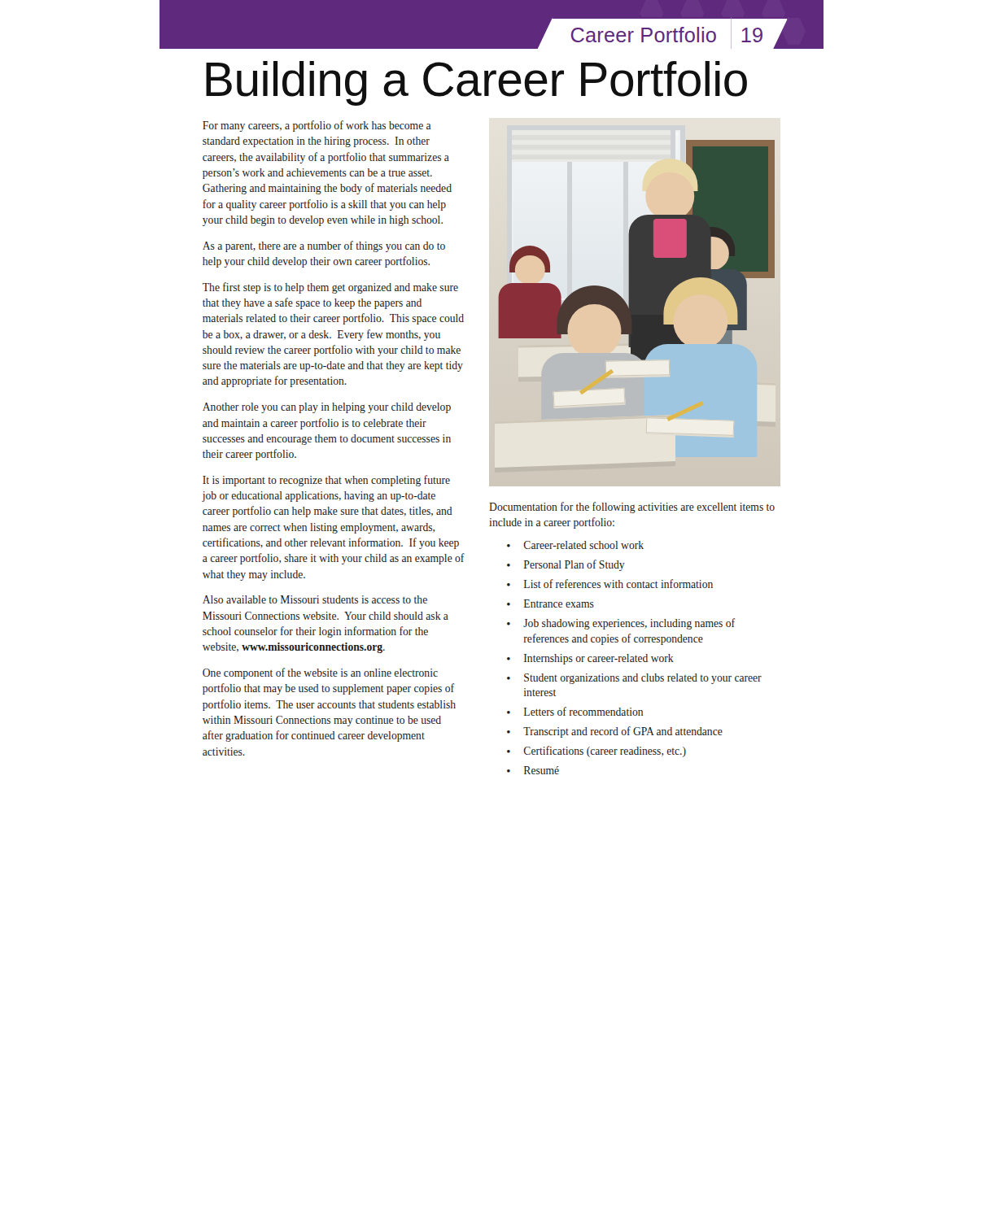Career Portfolio
19
Building a Career Portfolio
For many careers, a portfolio of work has become a standard expectation in the hiring process. In other careers, the availability of a portfolio that summarizes a person’s work and achievements can be a true asset. Gathering and maintaining the body of materials needed for a quality career portfolio is a skill that you can help your child begin to develop even while in high school.
As a parent, there are a number of things you can do to help your child develop their own career portfolios.
The first step is to help them get organized and make sure that they have a safe space to keep the papers and materials related to their career portfolio. This space could be a box, a drawer, or a desk. Every few months, you should review the career portfolio with your child to make sure the materials are up-to-date and that they are kept tidy and appropriate for presentation.
Another role you can play in helping your child develop and maintain a career portfolio is to celebrate their successes and encourage them to document successes in their career portfolio.
It is important to recognize that when completing future job or educational applications, having an up-to-date career portfolio can help make sure that dates, titles, and names are correct when listing employment, awards, certifications, and other relevant information. If you keep a career portfolio, share it with your child as an example of what they may include.
Also available to Missouri students is access to the Missouri Connections website. Your child should ask a school counselor for their login information for the website, www.missouriconnections.org.
One component of the website is an online electronic portfolio that may be used to supplement paper copies of portfolio items. The user accounts that students establish within Missouri Connections may continue to be used after graduation for continued career development activities.
Documentation for the following activities are excellent items to include in a career portfolio:
Career-related school work
Personal Plan of Study
List of references with contact information
Entrance exams
Job shadowing experiences, including names of references and copies of correspondence
Internships or career-related work
Student organizations and clubs related to your career interest
Letters of recommendation
Transcript and record of GPA and attendance
Certifications (career readiness, etc.)
Resumé